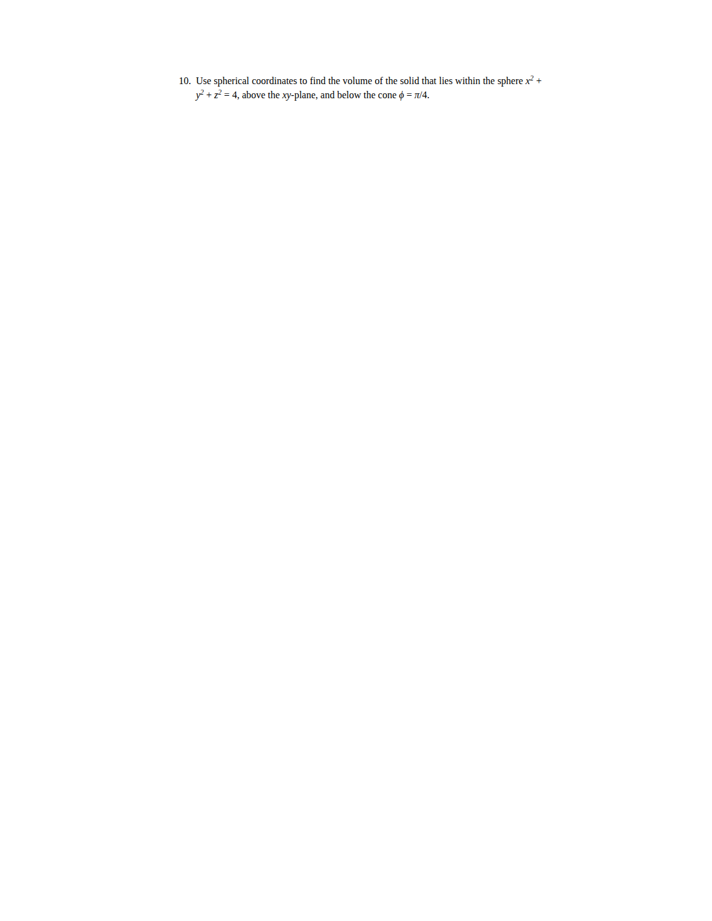10. Use spherical coordinates to find the volume of the solid that lies within the sphere x2 + y2 + z2 = 4, above the xy-plane, and below the cone ϕ = π/4.